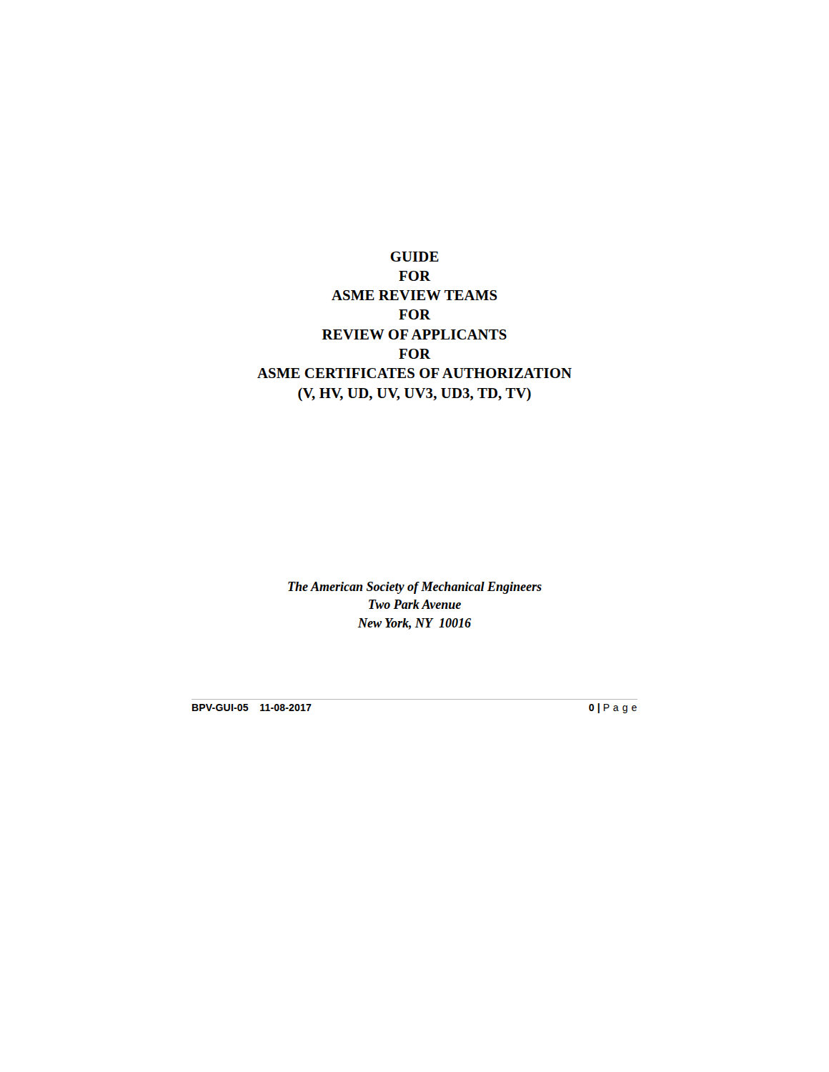GUIDE FOR ASME REVIEW TEAMS FOR REVIEW OF APPLICANTS FOR ASME CERTIFICATES OF AUTHORIZATION (V, HV, UD, UV, UV3, UD3, TD, TV)
The American Society of Mechanical Engineers Two Park Avenue New York, NY 10016
BPV-GUI-0511-08-2017
0|P a g e